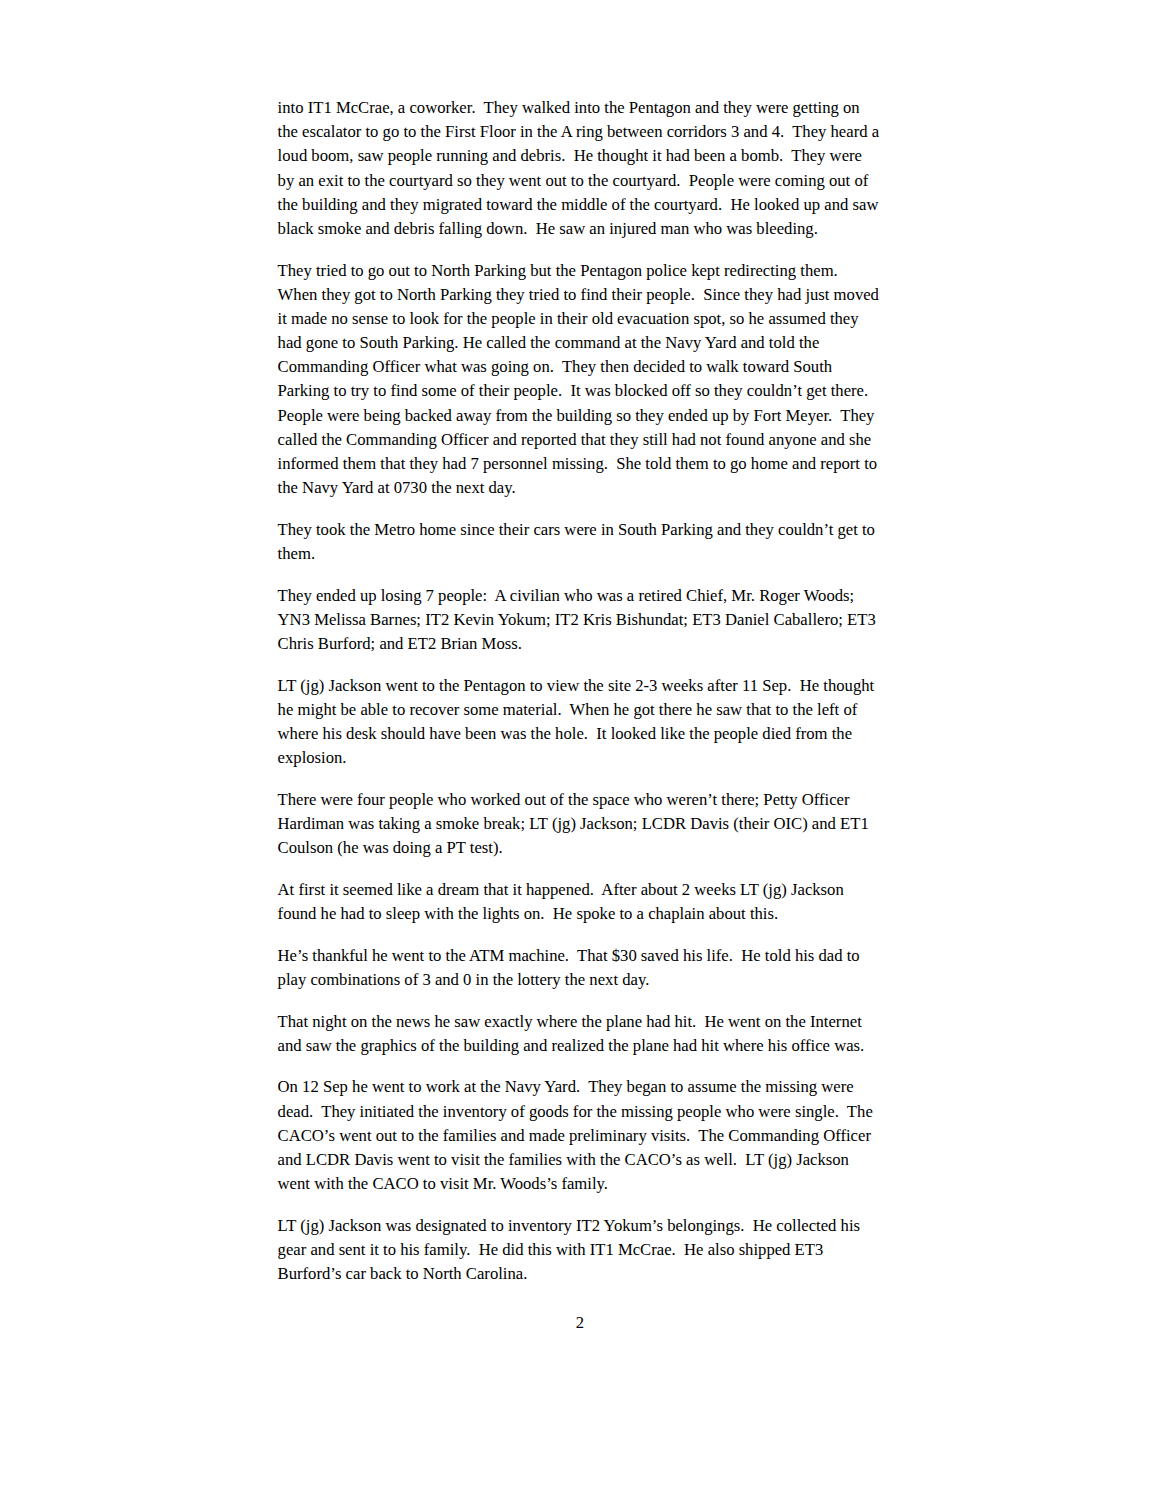into IT1 McCrae, a coworker. They walked into the Pentagon and they were getting on the escalator to go to the First Floor in the A ring between corridors 3 and 4. They heard a loud boom, saw people running and debris. He thought it had been a bomb. They were by an exit to the courtyard so they went out to the courtyard. People were coming out of the building and they migrated toward the middle of the courtyard. He looked up and saw black smoke and debris falling down. He saw an injured man who was bleeding.
They tried to go out to North Parking but the Pentagon police kept redirecting them. When they got to North Parking they tried to find their people. Since they had just moved it made no sense to look for the people in their old evacuation spot, so he assumed they had gone to South Parking. He called the command at the Navy Yard and told the Commanding Officer what was going on. They then decided to walk toward South Parking to try to find some of their people. It was blocked off so they couldn’t get there. People were being backed away from the building so they ended up by Fort Meyer. They called the Commanding Officer and reported that they still had not found anyone and she informed them that they had 7 personnel missing. She told them to go home and report to the Navy Yard at 0730 the next day.
They took the Metro home since their cars were in South Parking and they couldn’t get to them.
They ended up losing 7 people: A civilian who was a retired Chief, Mr. Roger Woods; YN3 Melissa Barnes; IT2 Kevin Yokum; IT2 Kris Bishundat; ET3 Daniel Caballero; ET3 Chris Burford; and ET2 Brian Moss.
LT (jg) Jackson went to the Pentagon to view the site 2-3 weeks after 11 Sep. He thought he might be able to recover some material. When he got there he saw that to the left of where his desk should have been was the hole. It looked like the people died from the explosion.
There were four people who worked out of the space who weren’t there; Petty Officer Hardiman was taking a smoke break; LT (jg) Jackson; LCDR Davis (their OIC) and ET1 Coulson (he was doing a PT test).
At first it seemed like a dream that it happened. After about 2 weeks LT (jg) Jackson found he had to sleep with the lights on. He spoke to a chaplain about this.
He’s thankful he went to the ATM machine. That $30 saved his life. He told his dad to play combinations of 3 and 0 in the lottery the next day.
That night on the news he saw exactly where the plane had hit. He went on the Internet and saw the graphics of the building and realized the plane had hit where his office was.
On 12 Sep he went to work at the Navy Yard. They began to assume the missing were dead. They initiated the inventory of goods for the missing people who were single. The CACO’s went out to the families and made preliminary visits. The Commanding Officer and LCDR Davis went to visit the families with the CACO’s as well. LT (jg) Jackson went with the CACO to visit Mr. Woods’s family.
LT (jg) Jackson was designated to inventory IT2 Yokum’s belongings. He collected his gear and sent it to his family. He did this with IT1 McCrae. He also shipped ET3 Burford’s car back to North Carolina.
2